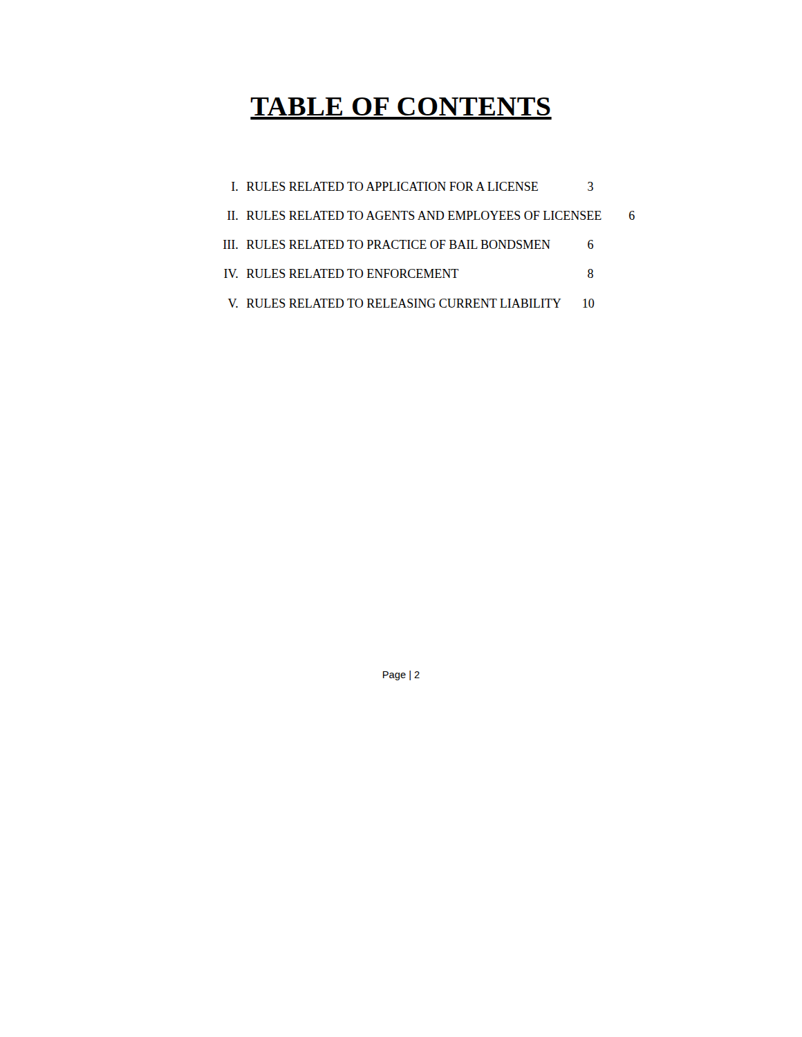TABLE OF CONTENTS
I. RULES RELATED TO APPLICATION FOR A LICENSE 3
II. RULES RELATED TO AGENTS AND EMPLOYEES OF LICENSEE 6
III. RULES RELATED TO PRACTICE OF BAIL BONDSMEN 6
IV. RULES RELATED TO ENFORCEMENT 8
V. RULES RELATED TO RELEASING CURRENT LIABILITY 10
Page | 2